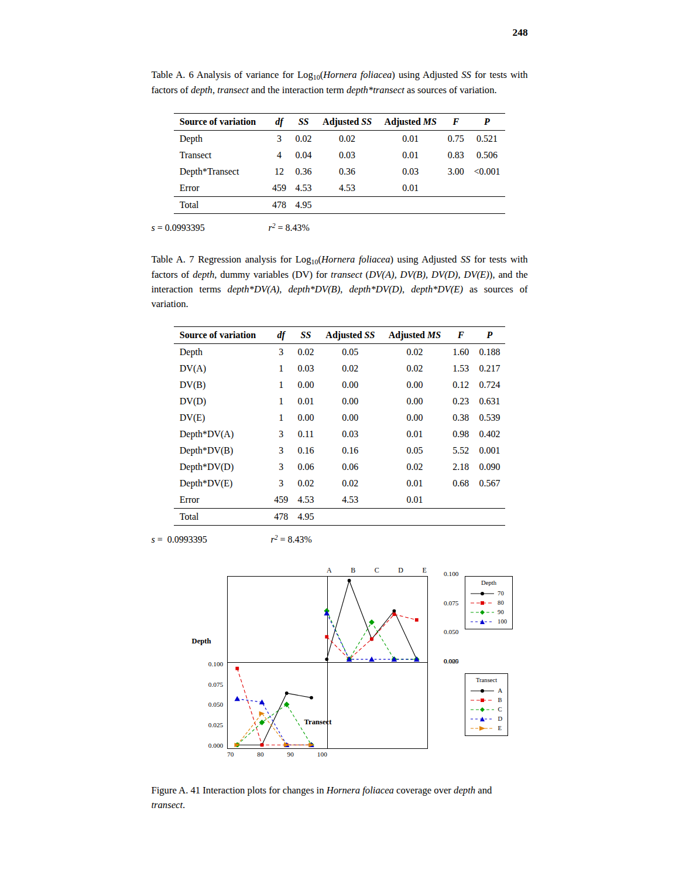248
Table A. 6 Analysis of variance for Log10(Hornera foliacea) using Adjusted SS for tests with factors of depth, transect and the interaction term depth*transect as sources of variation.
| Source of variation | df | SS | Adjusted SS | Adjusted MS | F | P |
| --- | --- | --- | --- | --- | --- | --- |
| Depth | 3 | 0.02 | 0.02 | 0.01 | 0.75 | 0.521 |
| Transect | 4 | 0.04 | 0.03 | 0.01 | 0.83 | 0.506 |
| Depth*Transect | 12 | 0.36 | 0.36 | 0.03 | 3.00 | <0.001 |
| Error | 459 | 4.53 | 4.53 | 0.01 | | |
| Total | 478 | 4.95 | | | | |
s = 0.0993395 r2 = 8.43%
Table A. 7 Regression analysis for Log10(Hornera foliacea) using Adjusted SS for tests with factors of depth, dummy variables (DV) for transect (DV(A), DV(B), DV(D), DV(E)), and the interaction terms depth*DV(A), depth*DV(B), depth*DV(D), depth*DV(E) as sources of variation.
| Source of variation | df | SS | Adjusted SS | Adjusted MS | F | P |
| --- | --- | --- | --- | --- | --- | --- |
| Depth | 3 | 0.02 | 0.05 | 0.02 | 1.60 | 0.188 |
| DV(A) | 1 | 0.03 | 0.02 | 0.02 | 1.53 | 0.217 |
| DV(B) | 1 | 0.00 | 0.00 | 0.00 | 0.12 | 0.724 |
| DV(D) | 1 | 0.01 | 0.00 | 0.00 | 0.23 | 0.631 |
| DV(E) | 1 | 0.00 | 0.00 | 0.00 | 0.38 | 0.539 |
| Depth*DV(A) | 3 | 0.11 | 0.03 | 0.01 | 0.98 | 0.402 |
| Depth*DV(B) | 3 | 0.16 | 0.16 | 0.05 | 5.52 | 0.001 |
| Depth*DV(D) | 3 | 0.06 | 0.06 | 0.02 | 2.18 | 0.090 |
| Depth*DV(E) | 3 | 0.02 | 0.02 | 0.01 | 0.68 | 0.567 |
| Error | 459 | 4.53 | 4.53 | 0.01 | | |
| Total | 478 | 4.95 | | | | |
s = 0.0993395 r2 = 8.43%
ABCDE
Depth
Transect
0.100
0.075
0.050
0.025
0.000
0.100
0.075
0.050
0.025
0.000
708090100
Depth
| | 70 |
| | 80 |
| | 90 |
| | 100 |
Transect
| | A |
| | B |
| | C |
| | D |
| | E |
Figure A. 41 Interaction plots for changes in Hornera foliacea coverage over depth and transect.